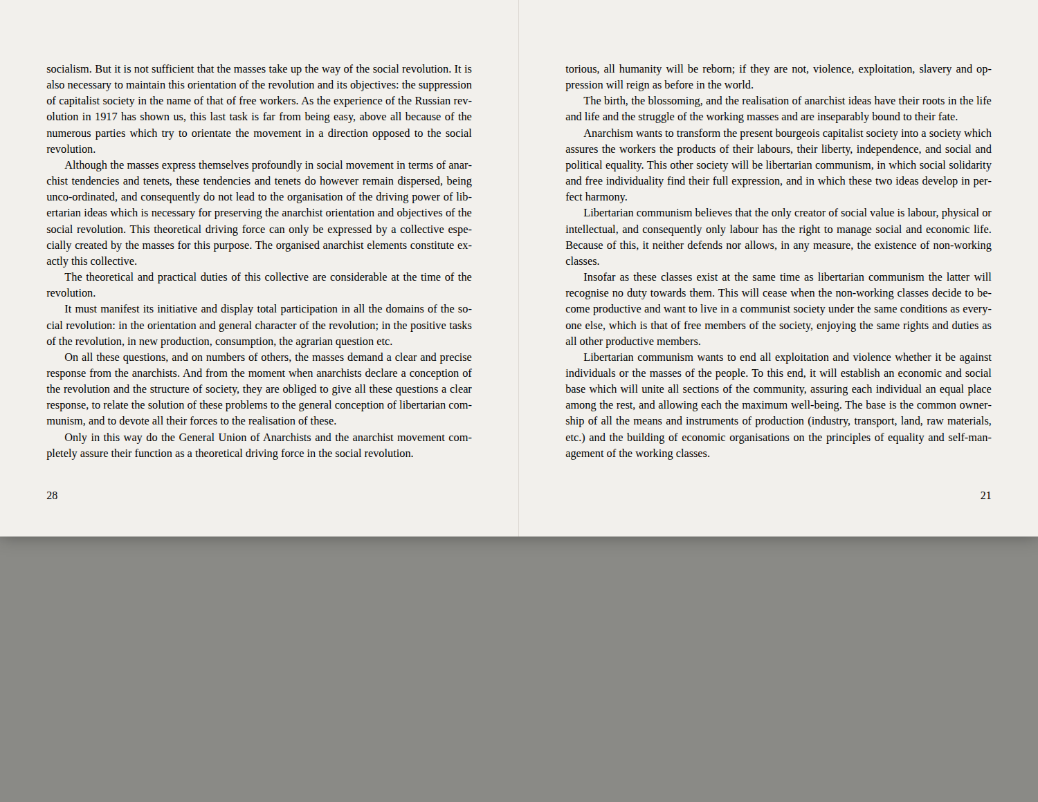socialism. But it is not sufficient that the masses take up the way of the social revolution. It is also necessary to maintain this orientation of the revolution and its objectives: the suppression of capitalist society in the name of that of free workers. As the experience of the Russian revolution in 1917 has shown us, this last task is far from being easy, above all because of the numerous parties which try to orientate the movement in a direction opposed to the social revolution.
Although the masses express themselves profoundly in social movement in terms of anarchist tendencies and tenets, these tendencies and tenets do however remain dispersed, being unco-ordinated, and consequently do not lead to the organisation of the driving power of libertarian ideas which is necessary for preserving the anarchist orientation and objectives of the social revolution. This theoretical driving force can only be expressed by a collective especially created by the masses for this purpose. The organised anarchist elements constitute exactly this collective.
The theoretical and practical duties of this collective are considerable at the time of the revolution.
It must manifest its initiative and display total participation in all the domains of the social revolution: in the orientation and general character of the revolution; in the positive tasks of the revolution, in new production, consumption, the agrarian question etc.
On all these questions, and on numbers of others, the masses demand a clear and precise response from the anarchists. And from the moment when anarchists declare a conception of the revolution and the structure of society, they are obliged to give all these questions a clear response, to relate the solution of these problems to the general conception of libertarian communism, and to devote all their forces to the realisation of these.
Only in this way do the General Union of Anarchists and the anarchist movement completely assure their function as a theoretical driving force in the social revolution.
28
torious, all humanity will be reborn; if they are not, violence, exploitation, slavery and oppression will reign as before in the world.
The birth, the blossoming, and the realisation of anarchist ideas have their roots in the life and life and the struggle of the working masses and are inseparably bound to their fate.
Anarchism wants to transform the present bourgeois capitalist society into a society which assures the workers the products of their labours, their liberty, independence, and social and political equality. This other society will be libertarian communism, in which social solidarity and free individuality find their full expression, and in which these two ideas develop in perfect harmony.
Libertarian communism believes that the only creator of social value is labour, physical or intellectual, and consequently only labour has the right to manage social and economic life. Because of this, it neither defends nor allows, in any measure, the existence of non-working classes.
Insofar as these classes exist at the same time as libertarian communism the latter will recognise no duty towards them. This will cease when the non-working classes decide to become productive and want to live in a communist society under the same conditions as everyone else, which is that of free members of the society, enjoying the same rights and duties as all other productive members.
Libertarian communism wants to end all exploitation and violence whether it be against individuals or the masses of the people. To this end, it will establish an economic and social base which will unite all sections of the community, assuring each individual an equal place among the rest, and allowing each the maximum well-being. The base is the common ownership of all the means and instruments of production (industry, transport, land, raw materials, etc.) and the building of economic organisations on the principles of equality and self-management of the working classes.
21